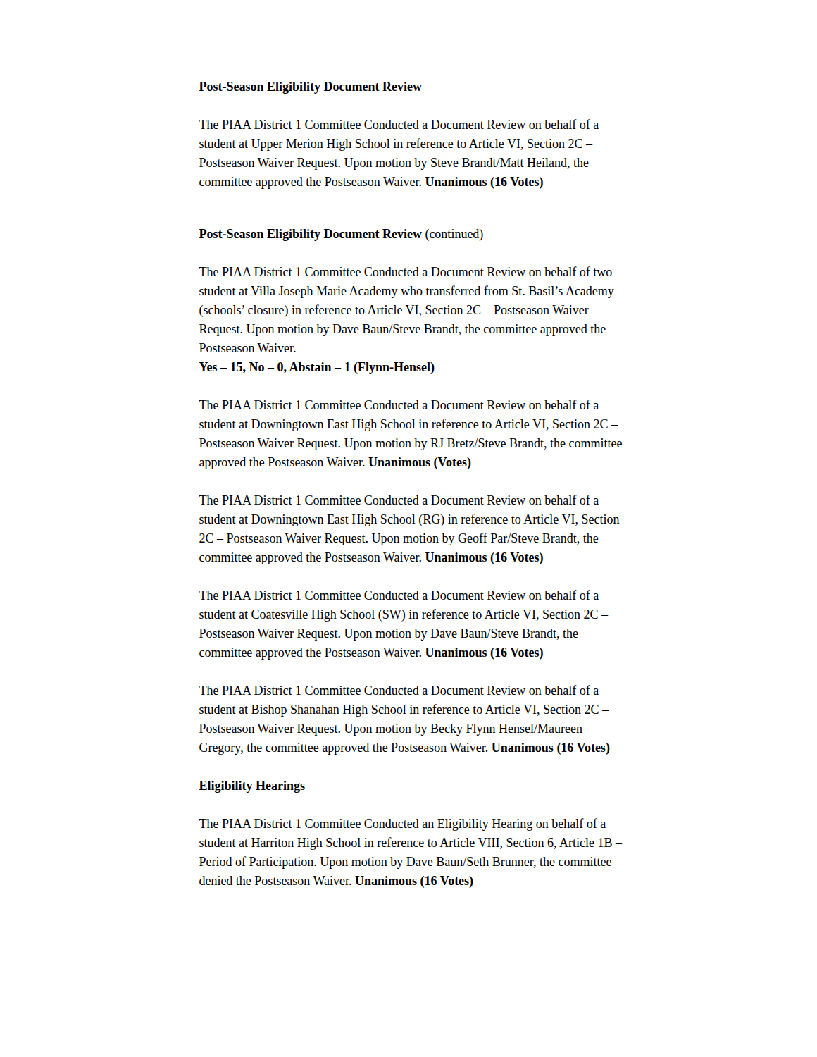Post-Season Eligibility Document Review
The PIAA District 1 Committee Conducted a Document Review on behalf of a student at Upper Merion High School in reference to Article VI, Section 2C – Postseason Waiver Request. Upon motion by Steve Brandt/Matt Heiland, the committee approved the Postseason Waiver. Unanimous (16 Votes)
Post-Season Eligibility Document Review (continued)
The PIAA District 1 Committee Conducted a Document Review on behalf of two student at Villa Joseph Marie Academy who transferred from St. Basil’s Academy (schools’ closure) in reference to Article VI, Section 2C – Postseason Waiver Request. Upon motion by Dave Baun/Steve Brandt, the committee approved the Postseason Waiver.
Yes – 15, No – 0, Abstain – 1 (Flynn-Hensel)
The PIAA District 1 Committee Conducted a Document Review on behalf of a student at Downingtown East High School in reference to Article VI, Section 2C – Postseason Waiver Request. Upon motion by RJ Bretz/Steve Brandt, the committee approved the Postseason Waiver. Unanimous (Votes)
The PIAA District 1 Committee Conducted a Document Review on behalf of a student at Downingtown East High School (RG) in reference to Article VI, Section 2C – Postseason Waiver Request. Upon motion by Geoff Par/Steve Brandt, the committee approved the Postseason Waiver. Unanimous (16 Votes)
The PIAA District 1 Committee Conducted a Document Review on behalf of a student at Coatesville High School (SW) in reference to Article VI, Section 2C – Postseason Waiver Request. Upon motion by Dave Baun/Steve Brandt, the committee approved the Postseason Waiver. Unanimous (16 Votes)
The PIAA District 1 Committee Conducted a Document Review on behalf of a student at Bishop Shanahan High School in reference to Article VI, Section 2C – Postseason Waiver Request. Upon motion by Becky Flynn Hensel/Maureen Gregory, the committee approved the Postseason Waiver. Unanimous (16 Votes)
Eligibility Hearings
The PIAA District 1 Committee Conducted an Eligibility Hearing on behalf of a student at Harriton High School in reference to Article VIII, Section 6, Article 1B – Period of Participation. Upon motion by Dave Baun/Seth Brunner, the committee denied the Postseason Waiver. Unanimous (16 Votes)